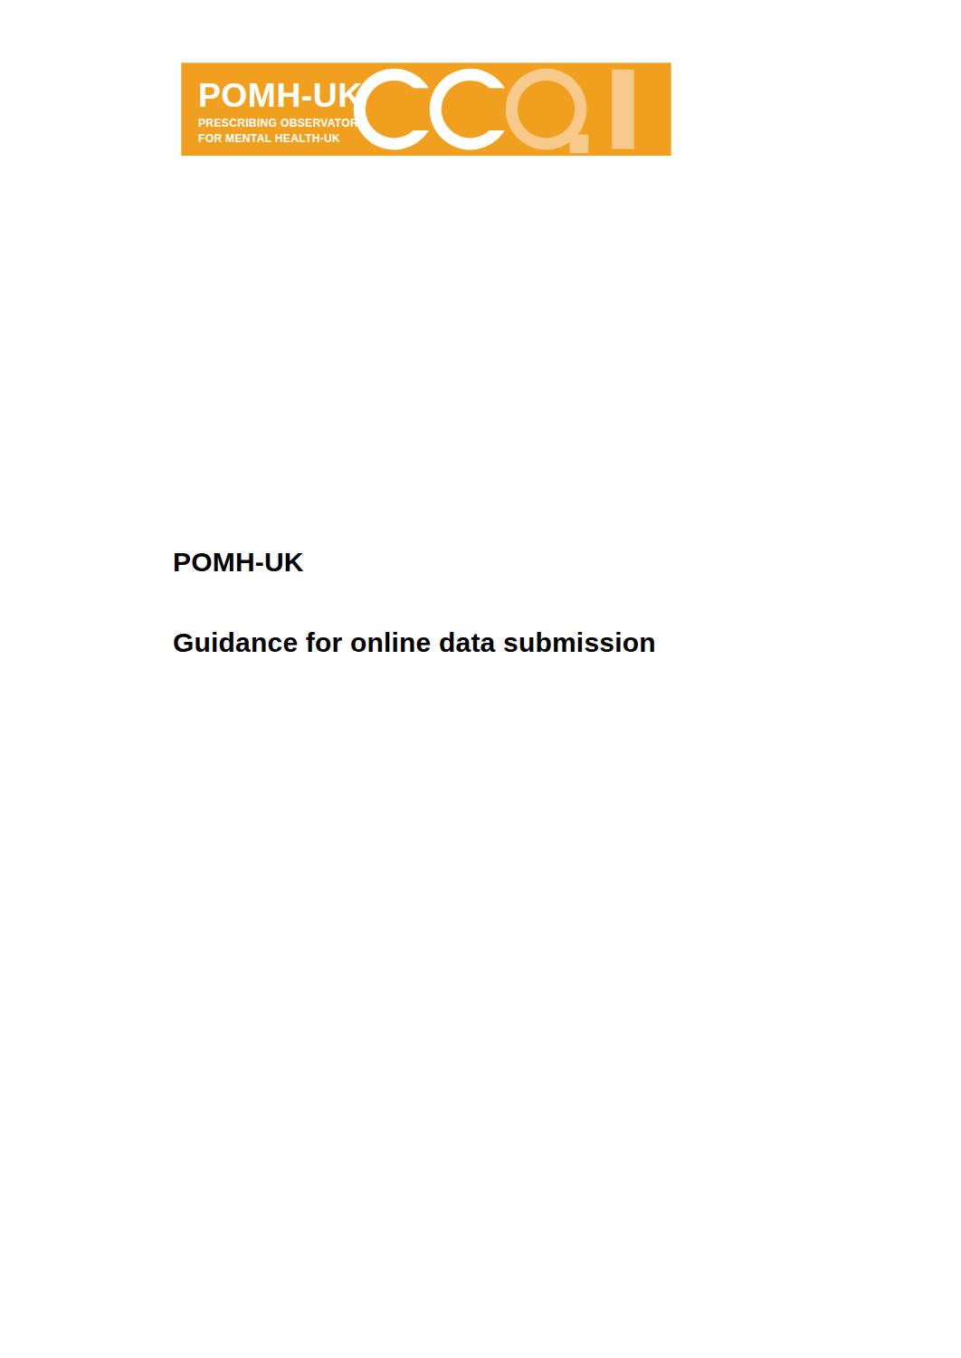POMH-UK PRESCRIBING OBSERVATORY FOR MENTAL HEALTH-UK
POMH-UK
Guidance for online data submission